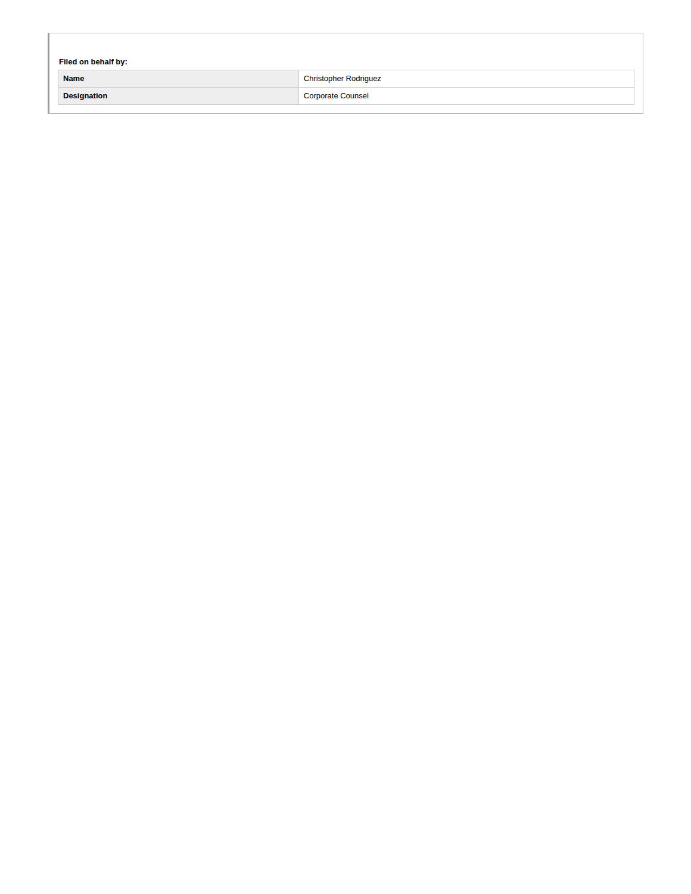Filed on behalf by:
| Name | Christopher Rodriguez |
| Designation | Corporate Counsel |